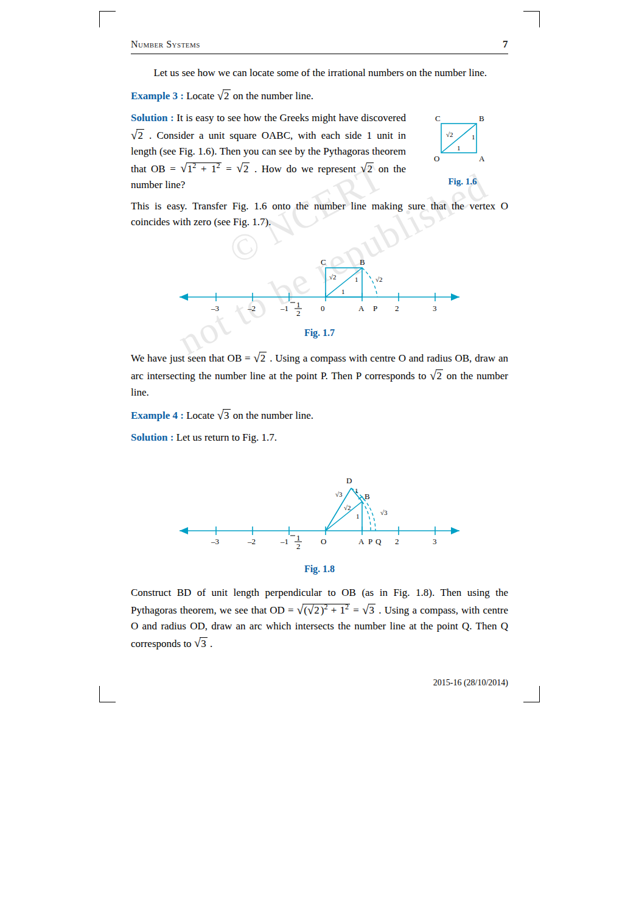© NCERT
not to be republished
Number Systems 7
Let us see how we can locate some of the irrational numbers on the number line.
Example 3 : Locate √2 on the number line.
C B O A √2 1 1
Fig. 1.6
Solution : It is easy to see how the Greeks might have discovered √2 . Consider a unit square OABC, with each side 1 unit in length (see Fig. 1.6). Then you can see by the Pythagoras theorem that OB = √12 + 12 = √2 . How do we represent √2 on the number line?
This is easy. Transfer Fig. 1.6 onto the number line making sure that the vertex O coincides with zero (see Fig. 1.7).
–3 –2 –1 0 A P 2 3 1 2 C B √2 1 1 √2
Fig. 1.7
We have just seen that OB = √2 . Using a compass with centre O and radius OB, draw an arc intersecting the number line at the point P. Then P corresponds to √2 on the number line.
Example 4 : Locate √3 on the number line.
Solution : Let us return to Fig. 1.7.
D B O A P Q 2 3 –3 –2 –1 1 2 √3 1 √2 1 √3
Fig. 1.8
Construct BD of unit length perpendicular to OB (as in Fig. 1.8). Then using the Pythagoras theorem, we see that OD = √(√2)2 + 12 = √3 . Using a compass, with centre O and radius OD, draw an arc which intersects the number line at the point Q. Then Q corresponds to √3 .
2015-16 (28/10/2014)